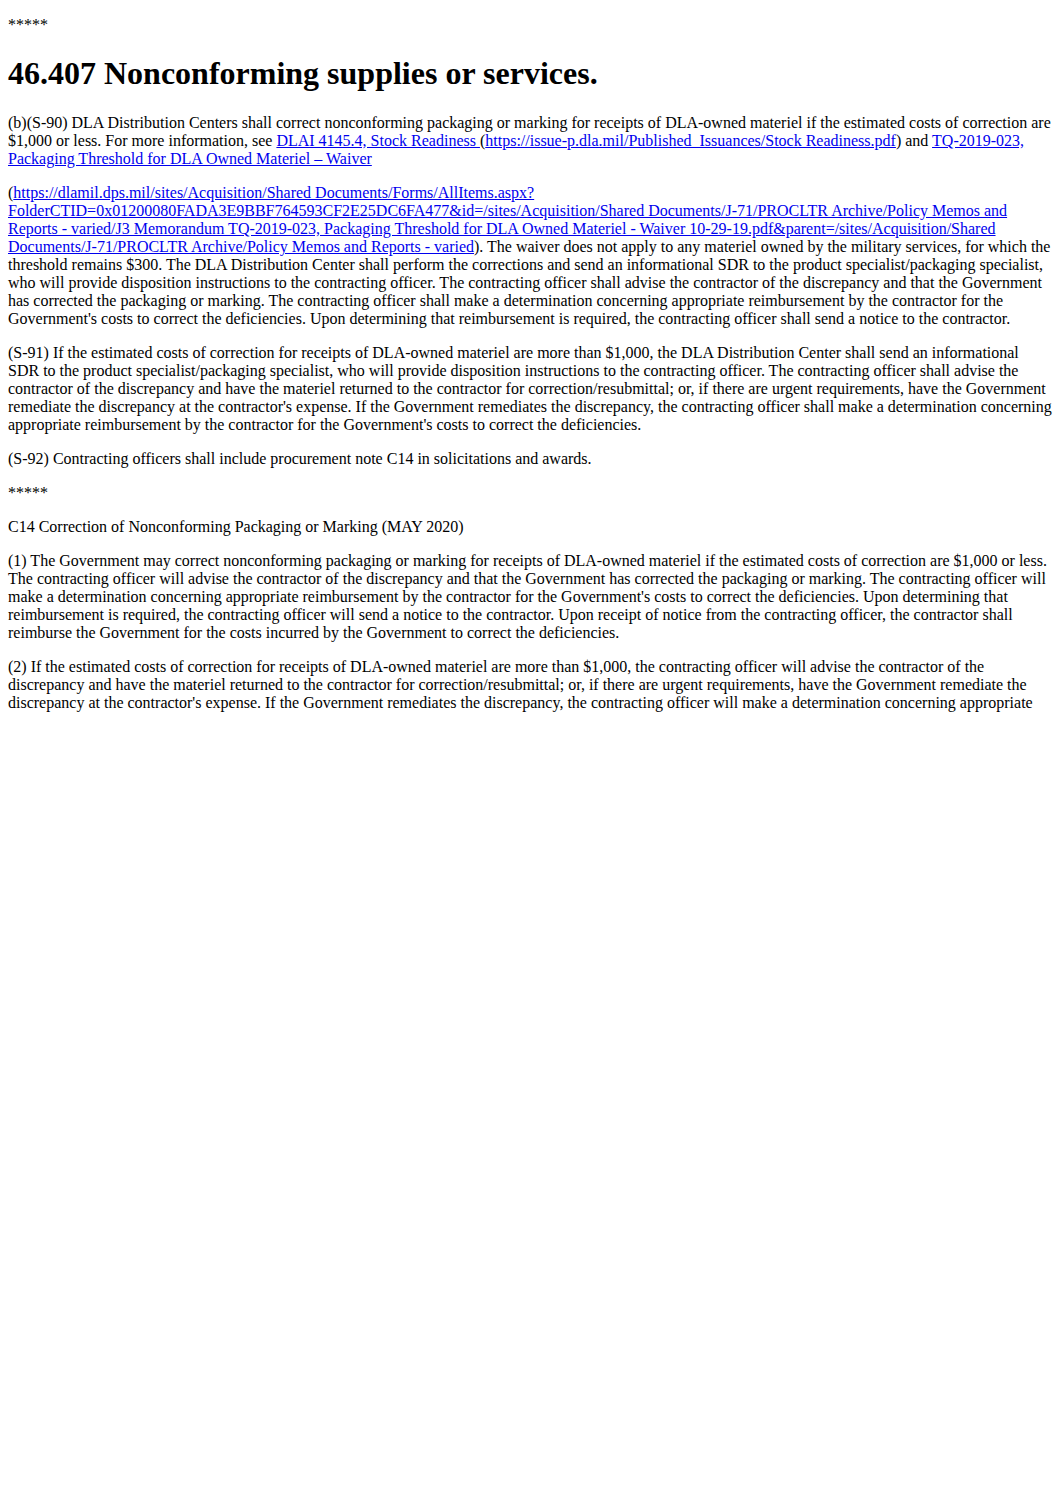*****
46.407 Nonconforming supplies or services.
(b)(S-90) DLA Distribution Centers shall correct nonconforming packaging or marking for receipts of DLA-owned materiel if the estimated costs of correction are $1,000 or less. For more information, see DLAI 4145.4, Stock Readiness (https://issue-p.dla.mil/Published_Issuances/Stock Readiness.pdf) and TQ-2019-023, Packaging Threshold for DLA Owned Materiel – Waiver
(https://dlamil.dps.mil/sites/Acquisition/Shared Documents/Forms/AllItems.aspx?FolderCTID=0x01200080FADA3E9BBF764593CF2E25DC6FA477&id=/sites/Acquisition/Shared Documents/J-71/PROCLTR Archive/Policy Memos and Reports - varied/J3 Memorandum TQ-2019-023, Packaging Threshold for DLA Owned Materiel - Waiver 10-29-19.pdf&parent=/sites/Acquisition/Shared Documents/J-71/PROCLTR Archive/Policy Memos and Reports - varied). The waiver does not apply to any materiel owned by the military services, for which the threshold remains $300. The DLA Distribution Center shall perform the corrections and send an informational SDR to the product specialist/packaging specialist, who will provide disposition instructions to the contracting officer. The contracting officer shall advise the contractor of the discrepancy and that the Government has corrected the packaging or marking. The contracting officer shall make a determination concerning appropriate reimbursement by the contractor for the Government's costs to correct the deficiencies. Upon determining that reimbursement is required, the contracting officer shall send a notice to the contractor.
(S-91) If the estimated costs of correction for receipts of DLA-owned materiel are more than $1,000, the DLA Distribution Center shall send an informational SDR to the product specialist/packaging specialist, who will provide disposition instructions to the contracting officer. The contracting officer shall advise the contractor of the discrepancy and have the materiel returned to the contractor for correction/resubmittal; or, if there are urgent requirements, have the Government remediate the discrepancy at the contractor's expense. If the Government remediates the discrepancy, the contracting officer shall make a determination concerning appropriate reimbursement by the contractor for the Government's costs to correct the deficiencies.
(S-92) Contracting officers shall include procurement note C14 in solicitations and awards.
*****
C14 Correction of Nonconforming Packaging or Marking (MAY 2020)
(1) The Government may correct nonconforming packaging or marking for receipts of DLA-owned materiel if the estimated costs of correction are $1,000 or less. The contracting officer will advise the contractor of the discrepancy and that the Government has corrected the packaging or marking. The contracting officer will make a determination concerning appropriate reimbursement by the contractor for the Government's costs to correct the deficiencies. Upon determining that reimbursement is required, the contracting officer will send a notice to the contractor. Upon receipt of notice from the contracting officer, the contractor shall reimburse the Government for the costs incurred by the Government to correct the deficiencies.
(2) If the estimated costs of correction for receipts of DLA-owned materiel are more than $1,000, the contracting officer will advise the contractor of the discrepancy and have the materiel returned to the contractor for correction/resubmittal; or, if there are urgent requirements, have the Government remediate the discrepancy at the contractor's expense. If the Government remediates the discrepancy, the contracting officer will make a determination concerning appropriate